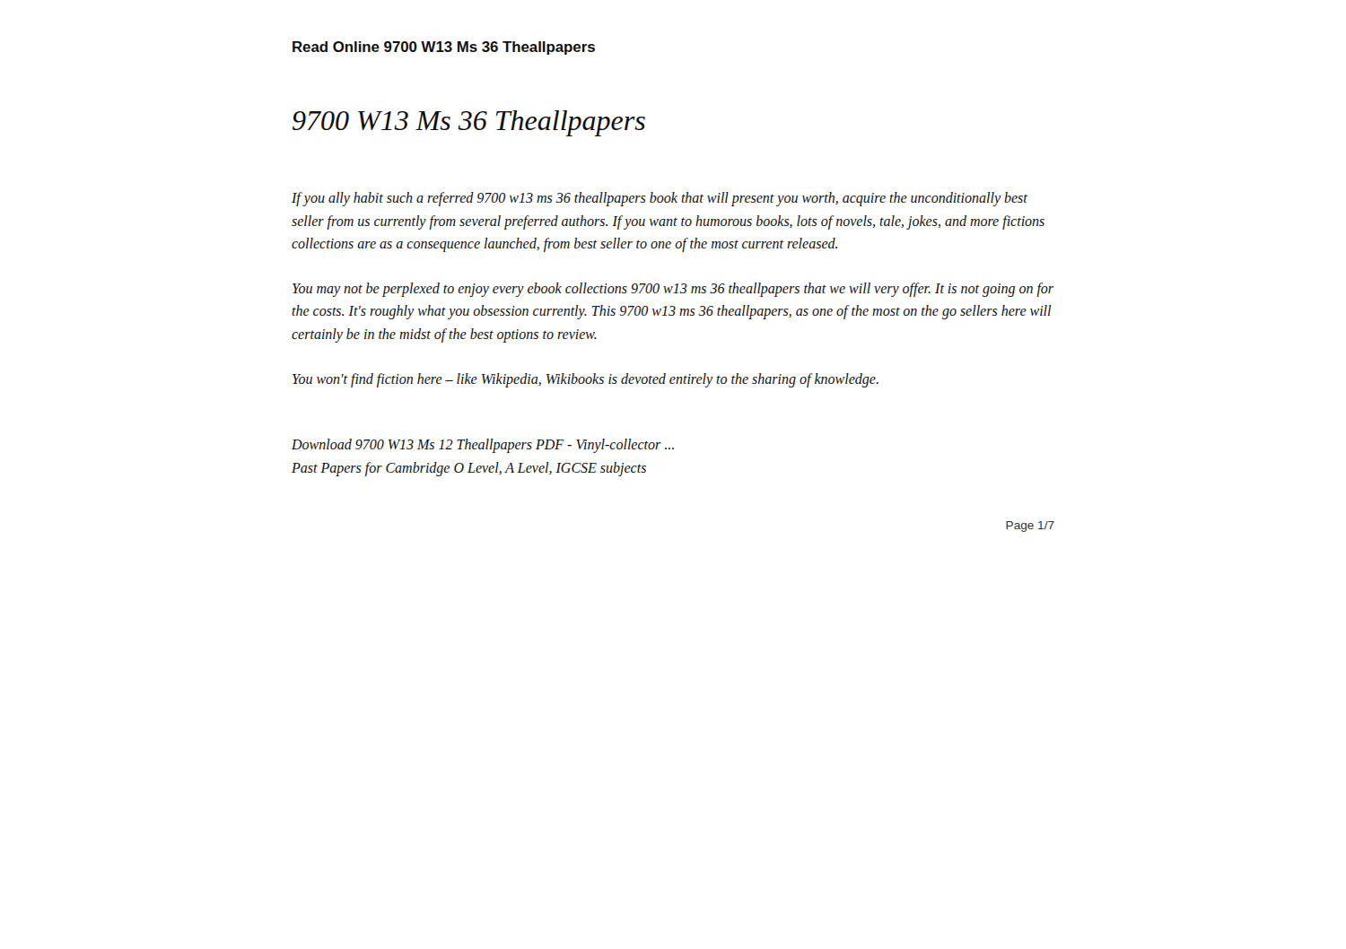Read Online 9700 W13 Ms 36 Theallpapers
9700 W13 Ms 36 Theallpapers
If you ally habit such a referred 9700 w13 ms 36 theallpapers book that will present you worth, acquire the unconditionally best seller from us currently from several preferred authors. If you want to humorous books, lots of novels, tale, jokes, and more fictions collections are as a consequence launched, from best seller to one of the most current released.
You may not be perplexed to enjoy every ebook collections 9700 w13 ms 36 theallpapers that we will very offer. It is not going on for the costs. It's roughly what you obsession currently. This 9700 w13 ms 36 theallpapers, as one of the most on the go sellers here will certainly be in the midst of the best options to review.
You won't find fiction here – like Wikipedia, Wikibooks is devoted entirely to the sharing of knowledge.
Download 9700 W13 Ms 12 Theallpapers PDF - Vinyl-collector ...
Past Papers for Cambridge O Level, A Level, IGCSE subjects
Page 1/7